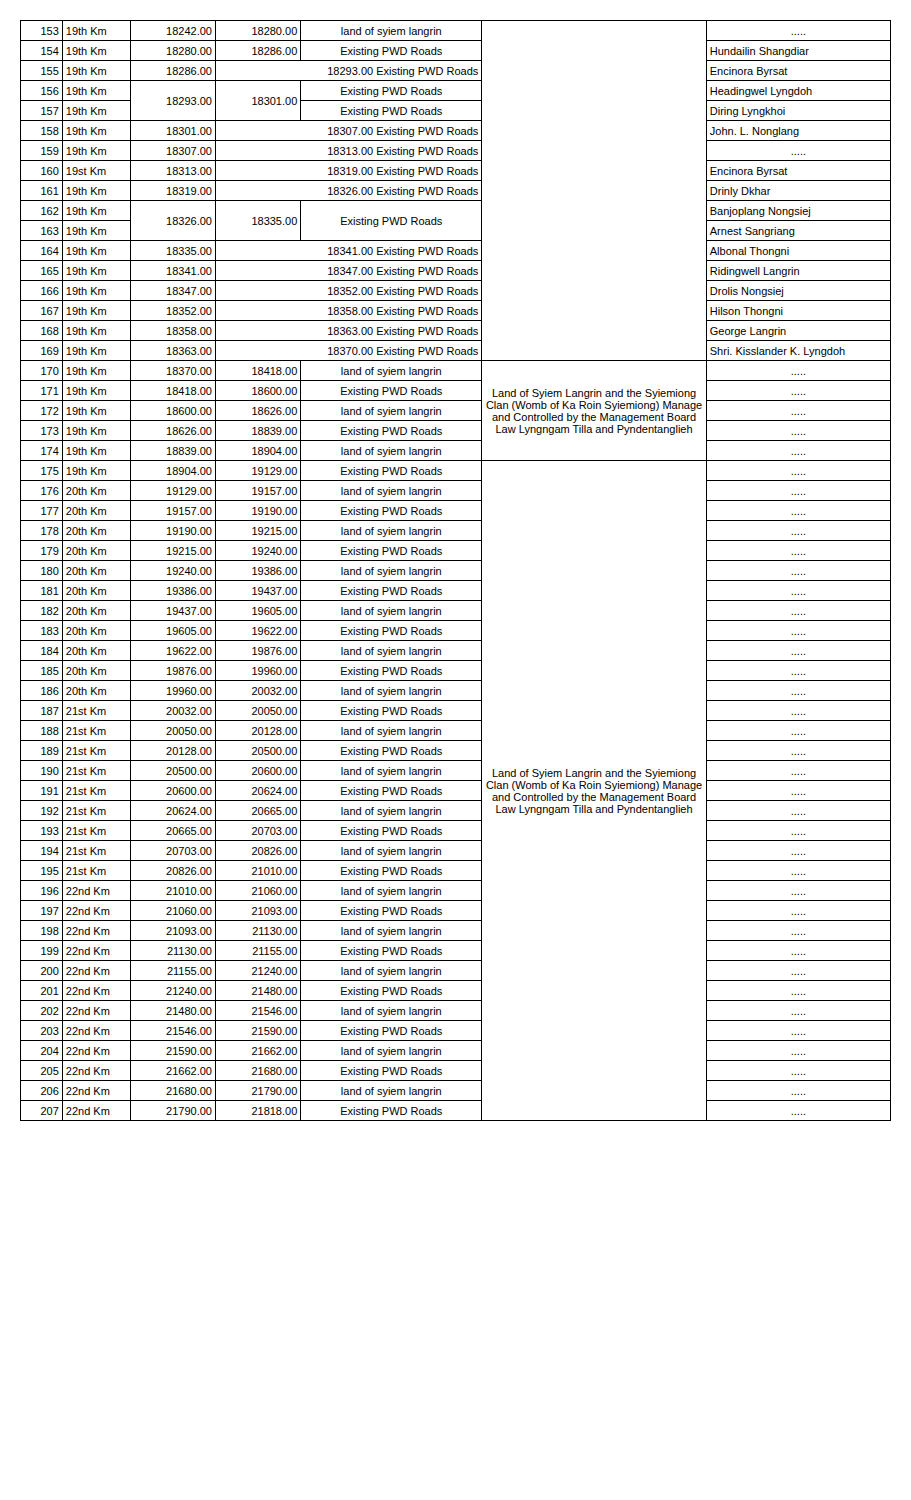| 153 | 19th Km | 18242.00 | 18280.00 | land of syiem langrin | | ..... |
| 154 | 19th Km | 18280.00 | 18286.00 | Existing PWD Roads | Hundailin Shangdiar |
| 155 | 19th Km | 18286.00 | 18293.00 Existing PWD Roads | Encinora Byrsat |
| 156 | 19th Km | 18293.00 | 18301.00 | Existing PWD Roads | Headingwel Lyngdoh |
| 157 | 19th Km | Existing PWD Roads | Diring Lyngkhoi |
| 158 | 19th Km | 18301.00 | 18307.00 Existing PWD Roads | John. L. Nonglang |
| 159 | 19th Km | 18307.00 | 18313.00 Existing PWD Roads | ..... |
| 160 | 19st Km | 18313.00 | 18319.00 Existing PWD Roads | Encinora Byrsat |
| 161 | 19th Km | 18319.00 | 18326.00 Existing PWD Roads | Drinly Dkhar |
| 162 | 19th Km | 18326.00 | 18335.00 | Existing PWD Roads | Banjoplang Nongsiej |
| 163 | 19th Km | Arnest Sangriang |
| 164 | 19th Km | 18335.00 | 18341.00 Existing PWD Roads | Albonal Thongni |
| 165 | 19th Km | 18341.00 | 18347.00 Existing PWD Roads | Ridingwell Langrin |
| 166 | 19th Km | 18347.00 | 18352.00 Existing PWD Roads | Drolis Nongsiej |
| 167 | 19th Km | 18352.00 | 18358.00 Existing PWD Roads | Hilson Thongni |
| 168 | 19th Km | 18358.00 | 18363.00 Existing PWD Roads | George Langrin |
| 169 | 19th Km | 18363.00 | 18370.00 Existing PWD Roads | Shri. Kisslander K. Lyngdoh |
| 170 | 19th Km | 18370.00 | 18418.00 | land of syiem langrin | Land of Syiem Langrin and the Syiemiong Clan (Womb of Ka Roin Syiemiong) Manage and Controlled by the Management Board Law Lyngngam Tilla and Pyndentanglieh | ..... |
| 171 | 19th Km | 18418.00 | 18600.00 | Existing PWD Roads | ..... |
| 172 | 19th Km | 18600.00 | 18626.00 | land of syiem langrin | ..... |
| 173 | 19th Km | 18626.00 | 18839.00 | Existing PWD Roads | ..... |
| 174 | 19th Km | 18839.00 | 18904.00 | land of syiem langrin | ..... |
| 175 | 19th Km | 18904.00 | 19129.00 | Existing PWD Roads | Land of Syiem Langrin and the Syiemiong Clan (Womb of Ka Roin Syiemiong) Manage and Controlled by the Management Board Law Lyngngam Tilla and Pyndentanglieh | ..... |
| 176 | 20th Km | 19129.00 | 19157.00 | land of syiem langrin | ..... |
| 177 | 20th Km | 19157.00 | 19190.00 | Existing PWD Roads | ..... |
| 178 | 20th Km | 19190.00 | 19215.00 | land of syiem langrin | ..... |
| 179 | 20th Km | 19215.00 | 19240.00 | Existing PWD Roads | ..... |
| 180 | 20th Km | 19240.00 | 19386.00 | land of syiem langrin | ..... |
| 181 | 20th Km | 19386.00 | 19437.00 | Existing PWD Roads | ..... |
| 182 | 20th Km | 19437.00 | 19605.00 | land of syiem langrin | ..... |
| 183 | 20th Km | 19605.00 | 19622.00 | Existing PWD Roads | ..... |
| 184 | 20th Km | 19622.00 | 19876.00 | land of syiem langrin | ..... |
| 185 | 20th Km | 19876.00 | 19960.00 | Existing PWD Roads | ..... |
| 186 | 20th Km | 19960.00 | 20032.00 | land of syiem langrin | ..... |
| 187 | 21st Km | 20032.00 | 20050.00 | Existing PWD Roads | ..... |
| 188 | 21st Km | 20050.00 | 20128.00 | land of syiem langrin | ..... |
| 189 | 21st Km | 20128.00 | 20500.00 | Existing PWD Roads | ..... |
| 190 | 21st Km | 20500.00 | 20600.00 | land of syiem langrin | ..... |
| 191 | 21st Km | 20600.00 | 20624.00 | Existing PWD Roads | ..... |
| 192 | 21st Km | 20624.00 | 20665.00 | land of syiem langrin | ..... |
| 193 | 21st Km | 20665.00 | 20703.00 | Existing PWD Roads | ..... |
| 194 | 21st Km | 20703.00 | 20826.00 | land of syiem langrin | ..... |
| 195 | 21st Km | 20826.00 | 21010.00 | Existing PWD Roads | ..... |
| 196 | 22nd Km | 21010.00 | 21060.00 | land of syiem langrin | ..... |
| 197 | 22nd Km | 21060.00 | 21093.00 | Existing PWD Roads | ..... |
| 198 | 22nd Km | 21093.00 | 21130.00 | land of syiem langrin | ..... |
| 199 | 22nd Km | 21130.00 | 21155.00 | Existing PWD Roads | ..... |
| 200 | 22nd Km | 21155.00 | 21240.00 | land of syiem langrin | ..... |
| 201 | 22nd Km | 21240.00 | 21480.00 | Existing PWD Roads | ..... |
| 202 | 22nd Km | 21480.00 | 21546.00 | land of syiem langrin | ..... |
| 203 | 22nd Km | 21546.00 | 21590.00 | Existing PWD Roads | ..... |
| 204 | 22nd Km | 21590.00 | 21662.00 | land of syiem langrin | ..... |
| 205 | 22nd Km | 21662.00 | 21680.00 | Existing PWD Roads | ..... |
| 206 | 22nd Km | 21680.00 | 21790.00 | land of syiem langrin | ..... |
| 207 | 22nd Km | 21790.00 | 21818.00 | Existing PWD Roads | ..... |